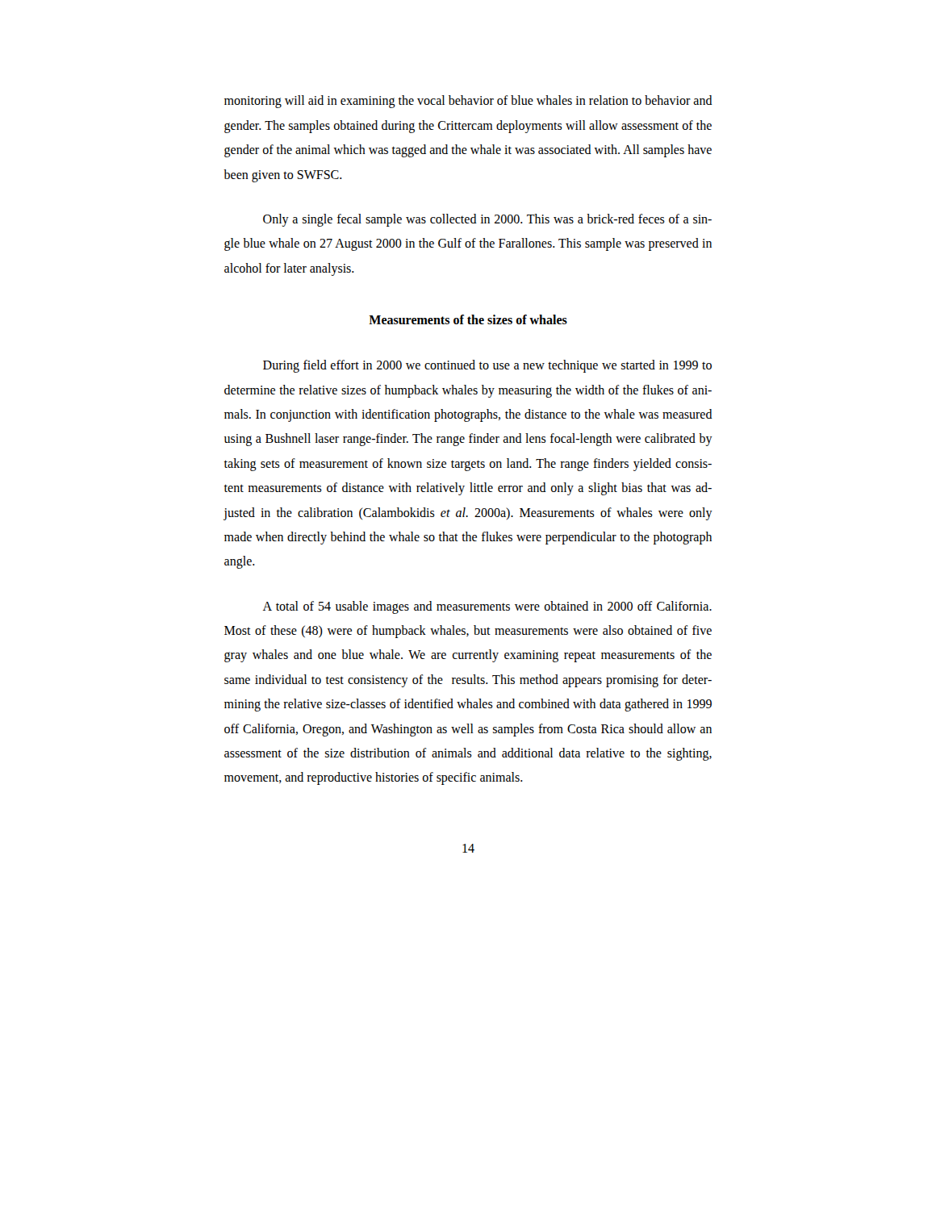monitoring will aid in examining the vocal behavior of blue whales in relation to behavior and gender. The samples obtained during the Crittercam deployments will allow assessment of the gender of the animal which was tagged and the whale it was associated with. All samples have been given to SWFSC.
Only a single fecal sample was collected in 2000. This was a brick-red feces of a single blue whale on 27 August 2000 in the Gulf of the Farallones. This sample was preserved in alcohol for later analysis.
Measurements of the sizes of whales
During field effort in 2000 we continued to use a new technique we started in 1999 to determine the relative sizes of humpback whales by measuring the width of the flukes of animals. In conjunction with identification photographs, the distance to the whale was measured using a Bushnell laser range-finder. The range finder and lens focal-length were calibrated by taking sets of measurement of known size targets on land. The range finders yielded consistent measurements of distance with relatively little error and only a slight bias that was adjusted in the calibration (Calambokidis et al. 2000a). Measurements of whales were only made when directly behind the whale so that the flukes were perpendicular to the photograph angle.
A total of 54 usable images and measurements were obtained in 2000 off California. Most of these (48) were of humpback whales, but measurements were also obtained of five gray whales and one blue whale. We are currently examining repeat measurements of the same individual to test consistency of the results. This method appears promising for determining the relative size-classes of identified whales and combined with data gathered in 1999 off California, Oregon, and Washington as well as samples from Costa Rica should allow an assessment of the size distribution of animals and additional data relative to the sighting, movement, and reproductive histories of specific animals.
14